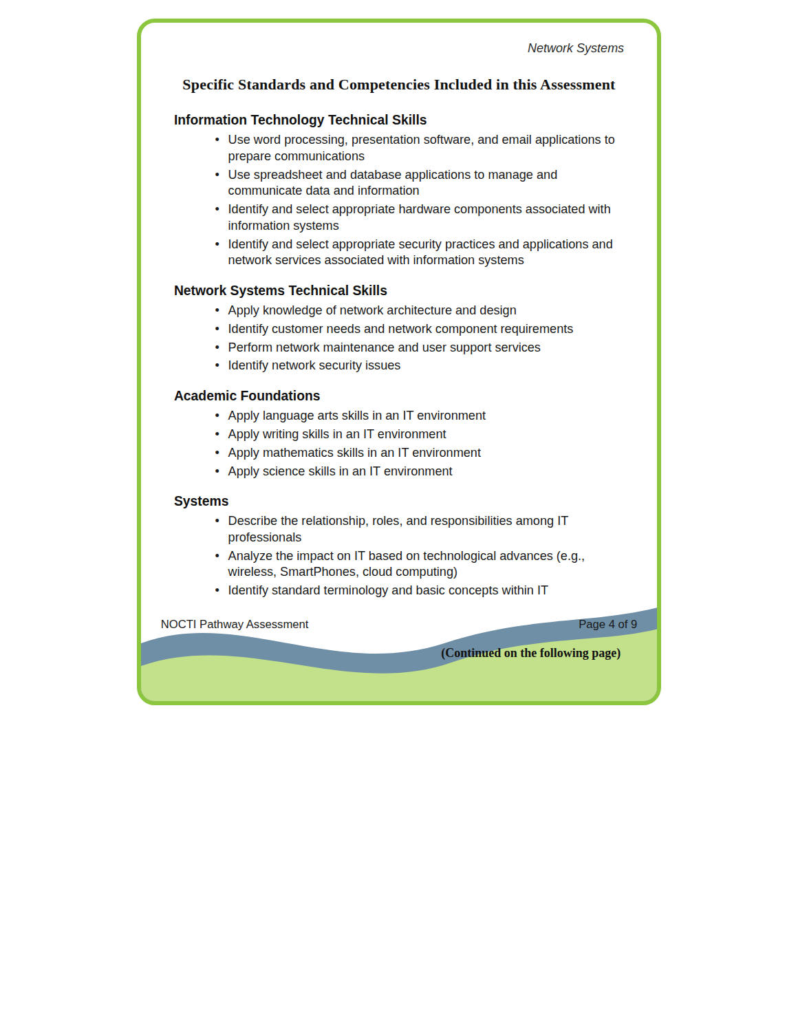Network Systems
Specific Standards and Competencies Included in this Assessment
Information Technology Technical Skills
Use word processing, presentation software, and email applications to prepare communications
Use spreadsheet and database applications to manage and communicate data and information
Identify and select appropriate hardware components associated with information systems
Identify and select appropriate security practices and applications and network services associated with information systems
Network Systems Technical Skills
Apply knowledge of network architecture and design
Identify customer needs and network component requirements
Perform network maintenance and user support services
Identify network security issues
Academic Foundations
Apply language arts skills in an IT environment
Apply writing skills in an IT environment
Apply mathematics skills in an IT environment
Apply science skills in an IT environment
Systems
Describe the relationship, roles, and responsibilities among IT professionals
Analyze the impact on IT based on technological advances (e.g., wireless, SmartPhones, cloud computing)
Identify standard terminology and basic concepts within IT
(Continued on the following page)
NOCTI Pathway Assessment
Page 4 of 9